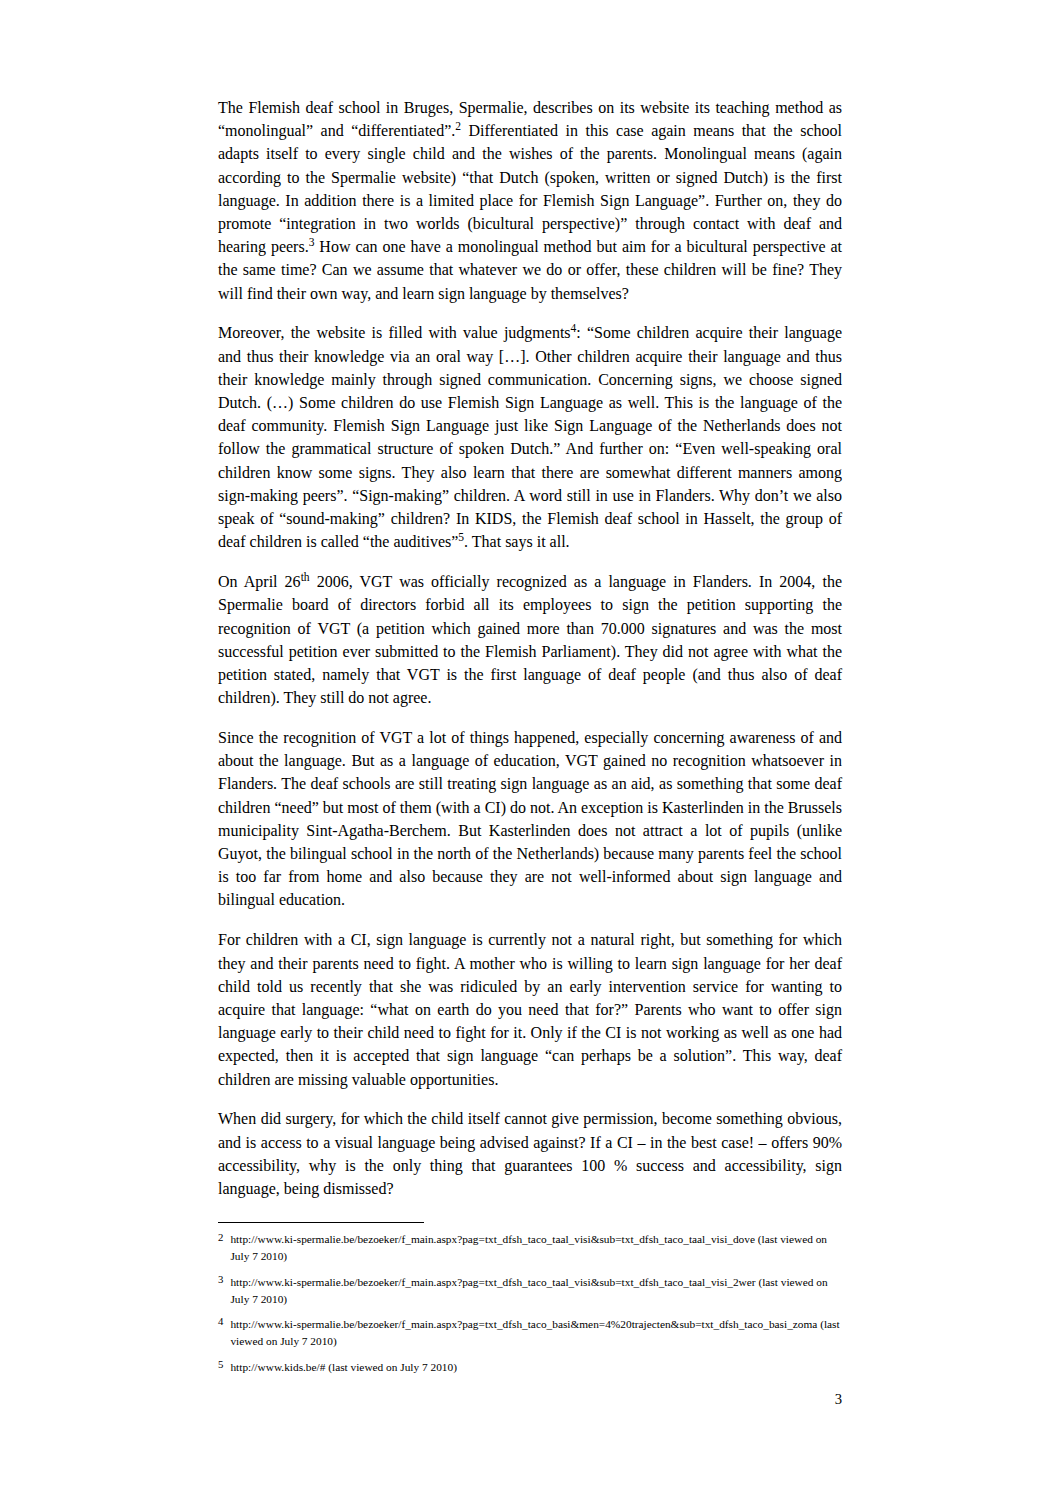The Flemish deaf school in Bruges, Spermalie, describes on its website its teaching method as “monolingual” and “differentiated”.2 Differentiated in this case again means that the school adapts itself to every single child and the wishes of the parents. Monolingual means (again according to the Spermalie website) “that Dutch (spoken, written or signed Dutch) is the first language. In addition there is a limited place for Flemish Sign Language”. Further on, they do promote “integration in two worlds (bicultural perspective)” through contact with deaf and hearing peers.3 How can one have a monolingual method but aim for a bicultural perspective at the same time? Can we assume that whatever we do or offer, these children will be fine? They will find their own way, and learn sign language by themselves?
Moreover, the website is filled with value judgments4: “Some children acquire their language and thus their knowledge via an oral way […]. Other children acquire their language and thus their knowledge mainly through signed communication. Concerning signs, we choose signed Dutch. (…) Some children do use Flemish Sign Language as well. This is the language of the deaf community. Flemish Sign Language just like Sign Language of the Netherlands does not follow the grammatical structure of spoken Dutch.” And further on: “Even well-speaking oral children know some signs. They also learn that there are somewhat different manners among sign-making peers”. “Sign-making” children. A word still in use in Flanders. Why don’t we also speak of “sound-making” children? In KIDS, the Flemish deaf school in Hasselt, the group of deaf children is called “the auditives”5. That says it all.
On April 26th 2006, VGT was officially recognized as a language in Flanders. In 2004, the Spermalie board of directors forbid all its employees to sign the petition supporting the recognition of VGT (a petition which gained more than 70.000 signatures and was the most successful petition ever submitted to the Flemish Parliament). They did not agree with what the petition stated, namely that VGT is the first language of deaf people (and thus also of deaf children). They still do not agree.
Since the recognition of VGT a lot of things happened, especially concerning awareness of and about the language. But as a language of education, VGT gained no recognition whatsoever in Flanders. The deaf schools are still treating sign language as an aid, as something that some deaf children “need” but most of them (with a CI) do not. An exception is Kasterlinden in the Brussels municipality Sint-Agatha-Berchem. But Kasterlinden does not attract a lot of pupils (unlike Guyot, the bilingual school in the north of the Netherlands) because many parents feel the school is too far from home and also because they are not well-informed about sign language and bilingual education.
For children with a CI, sign language is currently not a natural right, but something for which they and their parents need to fight. A mother who is willing to learn sign language for her deaf child told us recently that she was ridiculed by an early intervention service for wanting to acquire that language: “what on earth do you need that for?” Parents who want to offer sign language early to their child need to fight for it. Only if the CI is not working as well as one had expected, then it is accepted that sign language “can perhaps be a solution”. This way, deaf children are missing valuable opportunities.
When did surgery, for which the child itself cannot give permission, become something obvious, and is access to a visual language being advised against? If a CI – in the best case! – offers 90% accessibility, why is the only thing that guarantees 100 % success and accessibility, sign language, being dismissed?
2 http://www.ki-spermalie.be/bezoeker/f_main.aspx?pag=txt_dfsh_taco_taal_visi&sub=txt_dfsh_taco_taal_visi_dove (last viewed on July 7 2010)
3 http://www.ki-spermalie.be/bezoeker/f_main.aspx?pag=txt_dfsh_taco_taal_visi&sub=txt_dfsh_taco_taal_visi_2wer (last viewed on July 7 2010)
4 http://www.ki-spermalie.be/bezoeker/f_main.aspx?pag=txt_dfsh_taco_basi&men=4%20trajecten&sub=txt_dfsh_taco_basi_zoma (last viewed on July 7 2010)
5 http://www.kids.be/# (last viewed on July 7 2010)
3